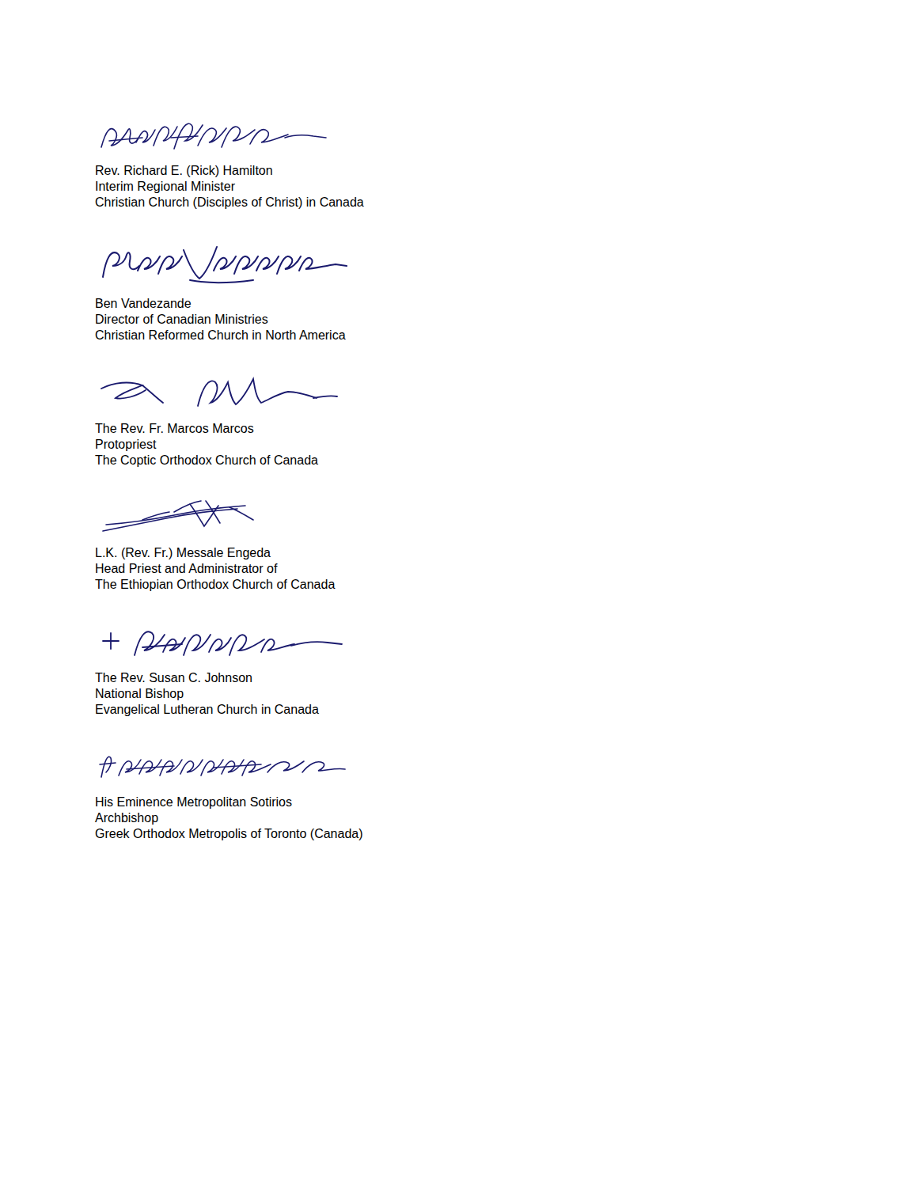Rev. Richard E. (Rick) Hamilton
Interim Regional Minister
Christian Church (Disciples of Christ) in Canada
Ben Vandezande
Director of Canadian Ministries
Christian Reformed Church in North America
The Rev. Fr. Marcos Marcos
Protopriest
The Coptic Orthodox Church of Canada
L.K. (Rev. Fr.) Messale Engeda
Head Priest and Administrator of
The Ethiopian Orthodox Church of Canada
The Rev. Susan C. Johnson
National Bishop
Evangelical Lutheran Church in Canada
His Eminence Metropolitan Sotirios
Archbishop
Greek Orthodox Metropolis of Toronto (Canada)